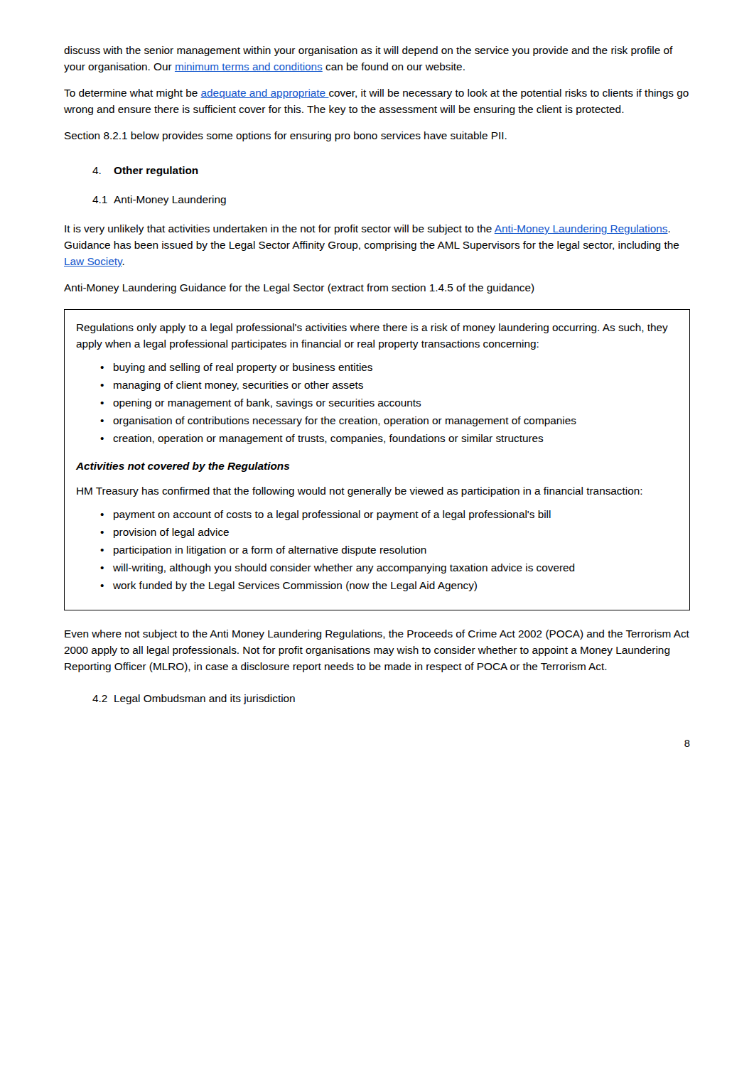discuss with the senior management within your organisation as it will depend on the service you provide and the risk profile of your organisation. Our minimum terms and conditions can be found on our website.
To determine what might be adequate and appropriate cover, it will be necessary to look at the potential risks to clients if things go wrong and ensure there is sufficient cover for this. The key to the assessment will be ensuring the client is protected.
Section 8.2.1 below provides some options for ensuring pro bono services have suitable PII.
4. Other regulation
4.1 Anti-Money Laundering
It is very unlikely that activities undertaken in the not for profit sector will be subject to the Anti-Money Laundering Regulations. Guidance has been issued by the Legal Sector Affinity Group, comprising the AML Supervisors for the legal sector, including the Law Society.
Anti-Money Laundering Guidance for the Legal Sector (extract from section 1.4.5 of the guidance)
Regulations only apply to a legal professional's activities where there is a risk of money laundering occurring. As such, they apply when a legal professional participates in financial or real property transactions concerning:
buying and selling of real property or business entities
managing of client money, securities or other assets
opening or management of bank, savings or securities accounts
organisation of contributions necessary for the creation, operation or management of companies
creation, operation or management of trusts, companies, foundations or similar structures
Activities not covered by the Regulations
HM Treasury has confirmed that the following would not generally be viewed as participation in a financial transaction:
payment on account of costs to a legal professional or payment of a legal professional's bill
provision of legal advice
participation in litigation or a form of alternative dispute resolution
will-writing, although you should consider whether any accompanying taxation advice is covered
work funded by the Legal Services Commission (now the Legal Aid Agency)
Even where not subject to the Anti Money Laundering Regulations, the Proceeds of Crime Act 2002 (POCA) and the Terrorism Act 2000 apply to all legal professionals. Not for profit organisations may wish to consider whether to appoint a Money Laundering Reporting Officer (MLRO), in case a disclosure report needs to be made in respect of POCA or the Terrorism Act.
4.2 Legal Ombudsman and its jurisdiction
8